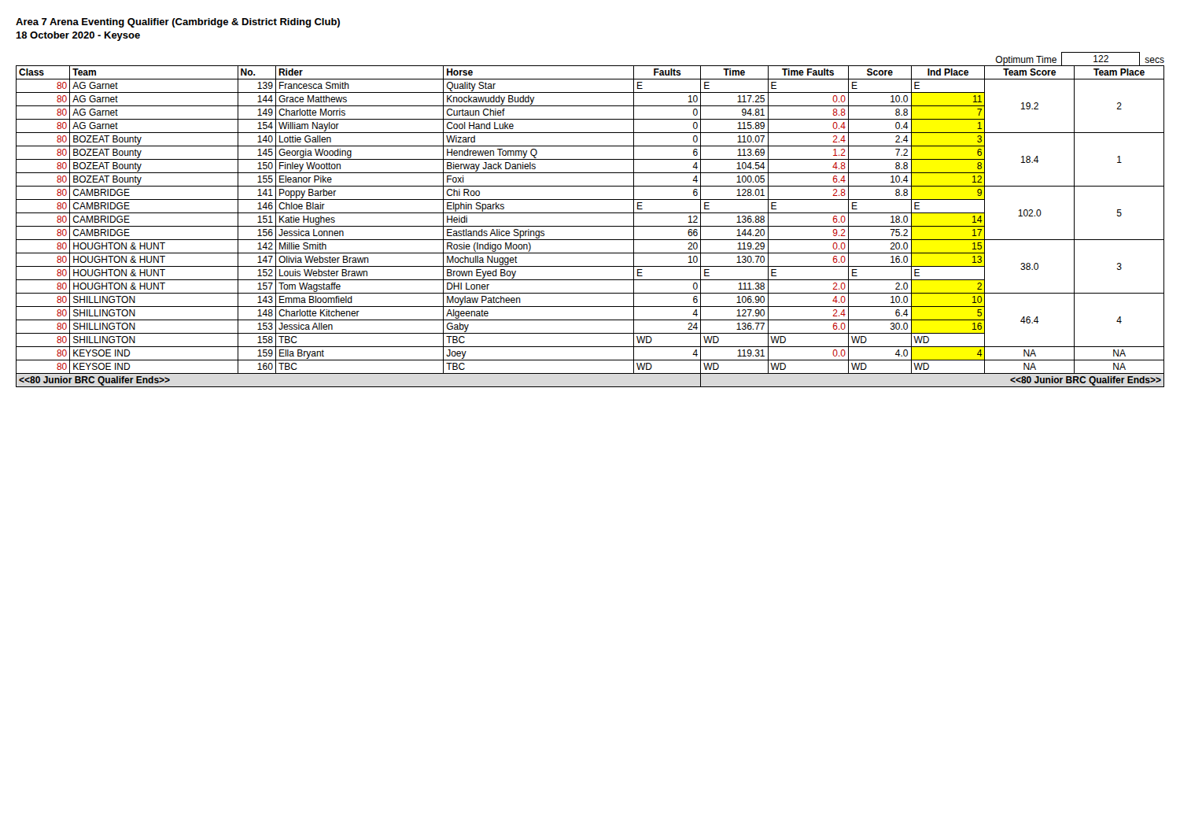Area 7 Arena Eventing Qualifier (Cambridge & District Riding Club)
18 October 2020 - Keysoe
Optimum Time 122 secs
| Class | Team | No. | Rider | Horse | Faults | Time | Time Faults | Score | Ind Place | Team Score | Team Place |
| --- | --- | --- | --- | --- | --- | --- | --- | --- | --- | --- | --- |
| 80 | AG Garnet | 139 | Francesca Smith | Quality Star | E | E | E | E | E | 19.2 | 2 |
| 80 | AG Garnet | 144 | Grace Matthews | Knockawuddy Buddy | 10 | 117.25 | 0.0 | 10.0 | 11 |
| 80 | AG Garnet | 149 | Charlotte Morris | Curtaun Chief | 0 | 94.81 | 8.8 | 8.8 | 7 |
| 80 | AG Garnet | 154 | William Naylor | Cool Hand Luke | 0 | 115.89 | 0.4 | 0.4 | 1 |
| 80 | BOZEAT Bounty | 140 | Lottie Gallen | Wizard | 0 | 110.07 | 2.4 | 2.4 | 3 | 18.4 | 1 |
| 80 | BOZEAT Bounty | 145 | Georgia Wooding | Hendrewen Tommy Q | 6 | 113.69 | 1.2 | 7.2 | 6 |
| 80 | BOZEAT Bounty | 150 | Finley Wootton | Bierway Jack Daniels | 4 | 104.54 | 4.8 | 8.8 | 8 |
| 80 | BOZEAT Bounty | 155 | Eleanor Pike | Foxi | 4 | 100.05 | 6.4 | 10.4 | 12 |
| 80 | CAMBRIDGE | 141 | Poppy Barber | Chi Roo | 6 | 128.01 | 2.8 | 8.8 | 9 | 102.0 | 5 |
| 80 | CAMBRIDGE | 146 | Chloe Blair | Elphin Sparks | E | E | E | E | E |
| 80 | CAMBRIDGE | 151 | Katie Hughes | Heidi | 12 | 136.88 | 6.0 | 18.0 | 14 |
| 80 | CAMBRIDGE | 156 | Jessica Lonnen | Eastlands Alice Springs | 66 | 144.20 | 9.2 | 75.2 | 17 |
| 80 | HOUGHTON & HUNT | 142 | Millie Smith | Rosie (Indigo Moon) | 20 | 119.29 | 0.0 | 20.0 | 15 | 38.0 | 3 |
| 80 | HOUGHTON & HUNT | 147 | Olivia Webster Brawn | Mochulla Nugget | 10 | 130.70 | 6.0 | 16.0 | 13 |
| 80 | HOUGHTON & HUNT | 152 | Louis Webster Brawn | Brown Eyed Boy | E | E | E | E | E |
| 80 | HOUGHTON & HUNT | 157 | Tom Wagstaffe | DHI Loner | 0 | 111.38 | 2.0 | 2.0 | 2 |
| 80 | SHILLINGTON | 143 | Emma Bloomfield | Moylaw Patcheen | 6 | 106.90 | 4.0 | 10.0 | 10 | 46.4 | 4 |
| 80 | SHILLINGTON | 148 | Charlotte Kitchener | Algeenate | 4 | 127.90 | 2.4 | 6.4 | 5 |
| 80 | SHILLINGTON | 153 | Jessica Allen | Gaby | 24 | 136.77 | 6.0 | 30.0 | 16 |
| 80 | SHILLINGTON | 158 | TBC | TBC | WD | WD | WD | WD | WD |
| 80 | KEYSOE IND | 159 | Ella Bryant | Joey | 4 | 119.31 | 0.0 | 4.0 | 4 | NA | NA |
| 80 | KEYSOE IND | 160 | TBC | TBC | WD | WD | WD | WD | WD | NA | NA |
| <<80 Junior BRC Qualifer Ends>> | <<80 Junior BRC Qualifer Ends>> |